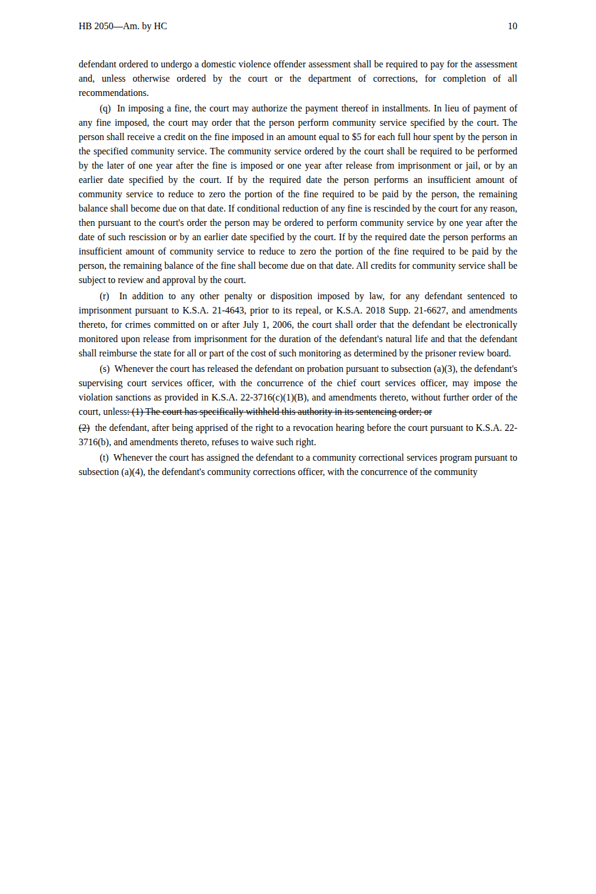HB 2050—Am. by HC 10
defendant ordered to undergo a domestic violence offender assessment shall be required to pay for the assessment and, unless otherwise ordered by the court or the department of corrections, for completion of all recommendations.
(q) In imposing a fine, the court may authorize the payment thereof in installments. In lieu of payment of any fine imposed, the court may order that the person perform community service specified by the court. The person shall receive a credit on the fine imposed in an amount equal to $5 for each full hour spent by the person in the specified community service. The community service ordered by the court shall be required to be performed by the later of one year after the fine is imposed or one year after release from imprisonment or jail, or by an earlier date specified by the court. If by the required date the person performs an insufficient amount of community service to reduce to zero the portion of the fine required to be paid by the person, the remaining balance shall become due on that date. If conditional reduction of any fine is rescinded by the court for any reason, then pursuant to the court's order the person may be ordered to perform community service by one year after the date of such rescission or by an earlier date specified by the court. If by the required date the person performs an insufficient amount of community service to reduce to zero the portion of the fine required to be paid by the person, the remaining balance of the fine shall become due on that date. All credits for community service shall be subject to review and approval by the court.
(r) In addition to any other penalty or disposition imposed by law, for any defendant sentenced to imprisonment pursuant to K.S.A. 21-4643, prior to its repeal, or K.S.A. 2018 Supp. 21-6627, and amendments thereto, for crimes committed on or after July 1, 2006, the court shall order that the defendant be electronically monitored upon release from imprisonment for the duration of the defendant's natural life and that the defendant shall reimburse the state for all or part of the cost of such monitoring as determined by the prisoner review board.
(s) Whenever the court has released the defendant on probation pursuant to subsection (a)(3), the defendant's supervising court services officer, with the concurrence of the chief court services officer, may impose the violation sanctions as provided in K.S.A. 22-3716(c)(1)(B), and amendments thereto, without further order of the court, unless: (1) The court has specifically withheld this authority in its sentencing order; or
(2) the defendant, after being apprised of the right to a revocation hearing before the court pursuant to K.S.A. 22-3716(b), and amendments thereto, refuses to waive such right.
(t) Whenever the court has assigned the defendant to a community correctional services program pursuant to subsection (a)(4), the defendant's community corrections officer, with the concurrence of the community